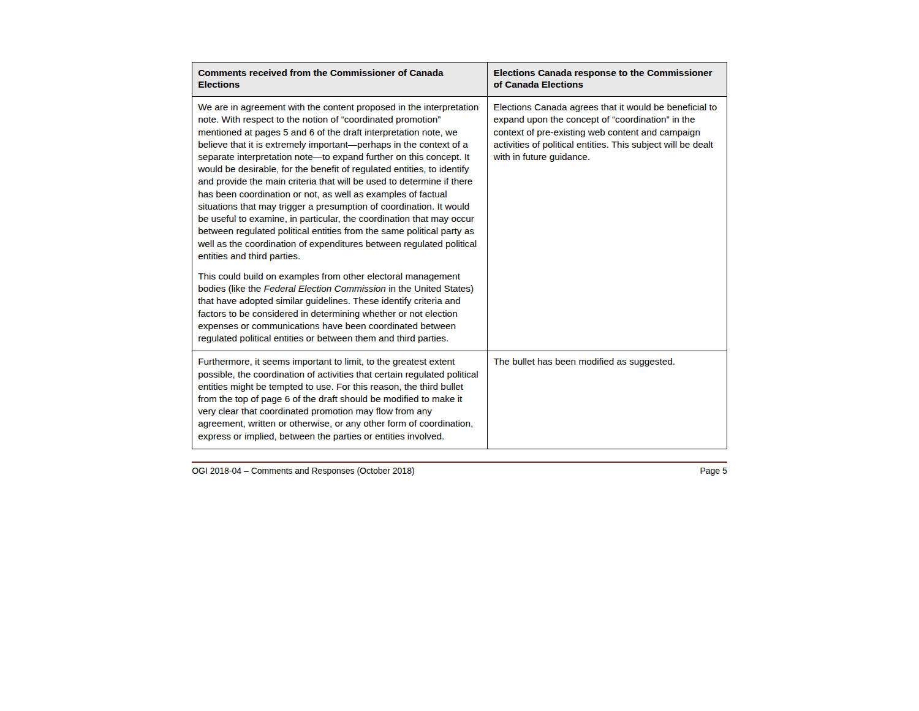| Comments received from the Commissioner of Canada Elections | Elections Canada response to the Commissioner of Canada Elections |
| --- | --- |
| We are in agreement with the content proposed in the interpretation note. With respect to the notion of “coordinated promotion” mentioned at pages 5 and 6 of the draft interpretation note, we believe that it is extremely important—perhaps in the context of a separate interpretation note—to expand further on this concept. It would be desirable, for the benefit of regulated entities, to identify and provide the main criteria that will be used to determine if there has been coordination or not, as well as examples of factual situations that may trigger a presumption of coordination. It would be useful to examine, in particular, the coordination that may occur between regulated political entities from the same political party as well as the coordination of expenditures between regulated political entities and third parties. This could build on examples from other electoral management bodies (like the Federal Election Commission in the United States) that have adopted similar guidelines. These identify criteria and factors to be considered in determining whether or not election expenses or communications have been coordinated between regulated political entities or between them and third parties. | Elections Canada agrees that it would be beneficial to expand upon the concept of “coordination” in the context of pre-existing web content and campaign activities of political entities. This subject will be dealt with in future guidance. |
| Furthermore, it seems important to limit, to the greatest extent possible, the coordination of activities that certain regulated political entities might be tempted to use. For this reason, the third bullet from the top of page 6 of the draft should be modified to make it very clear that coordinated promotion may flow from any agreement, written or otherwise, or any other form of coordination, express or implied, between the parties or entities involved. | The bullet has been modified as suggested. |
OGI 2018-04 – Comments and Responses (October 2018)
Page 5